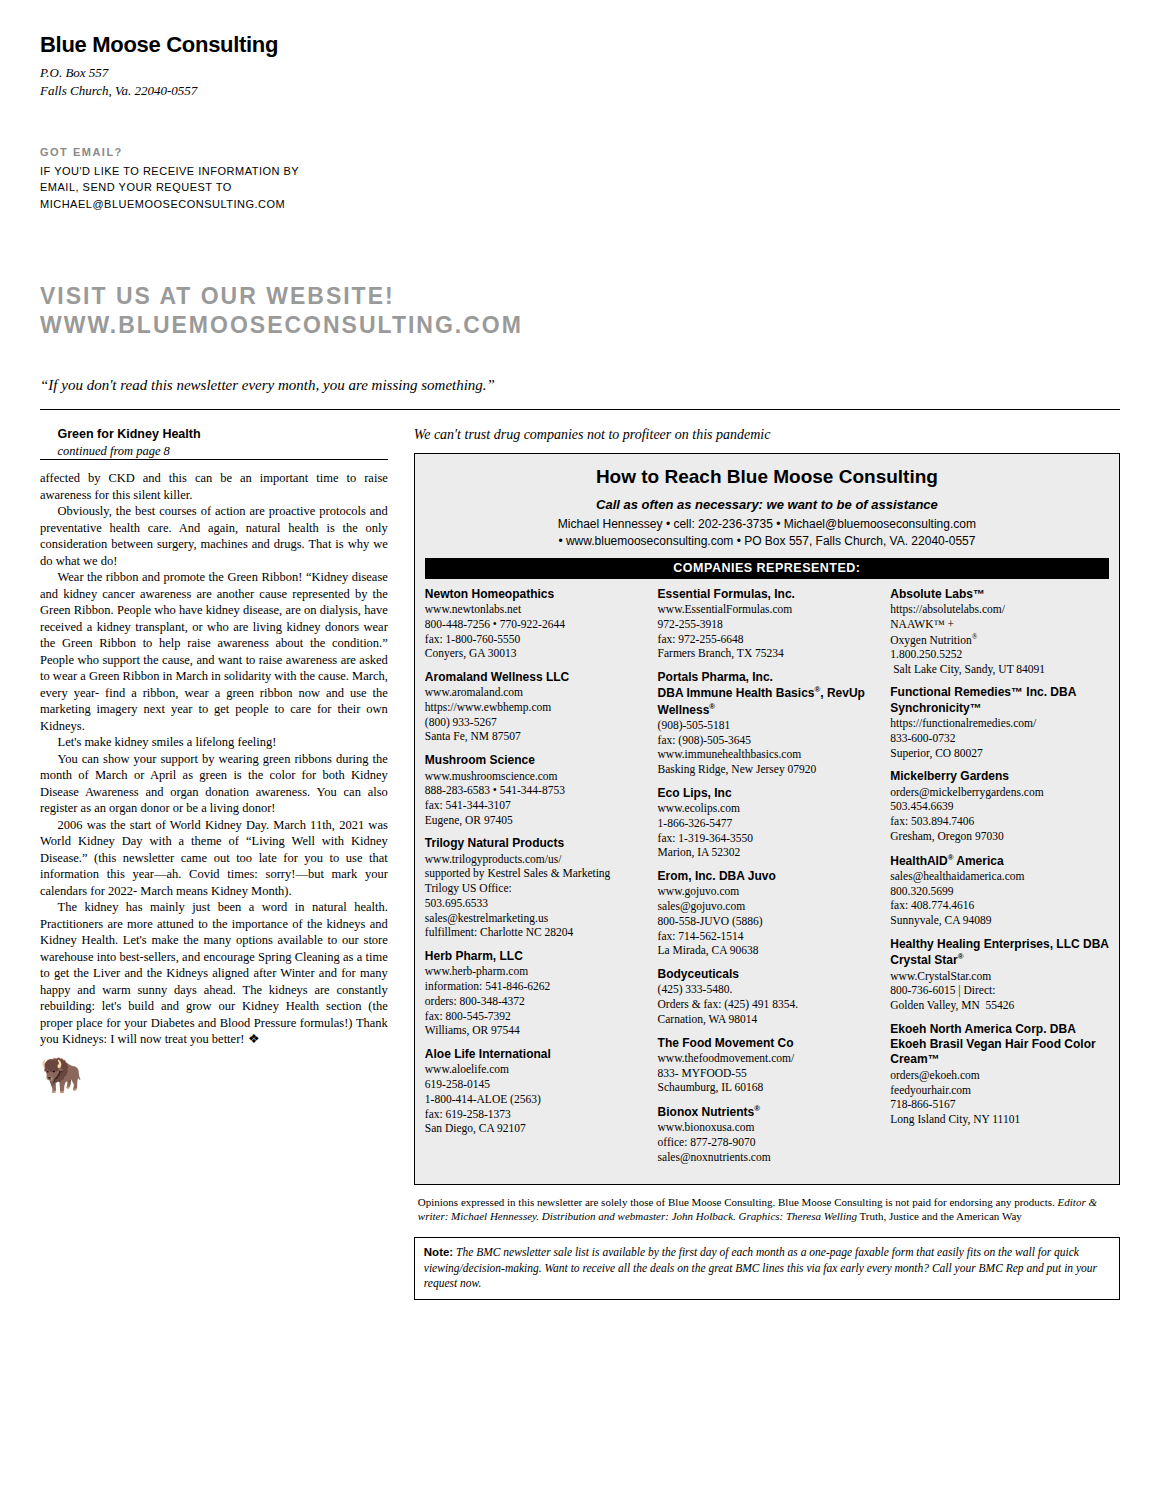Blue Moose Consulting
P.O. Box 557
Falls Church, Va. 22040-0557
GOT EMAIL?
IF YOU'D LIKE TO RECEIVE INFORMATION BY
EMAIL, SEND YOUR REQUEST TO
MICHAEL@BLUEMOOSECONSULTING.COM
VISIT US AT OUR WEBSITE!
WWW.BLUEMOOSECONSULTING.COM
“If you don't read this newsletter every month, you are missing something.”
Green for Kidney Health
continued from page 8
affected by CKD and this can be an important time to raise awareness for this silent killer.
Obviously, the best courses of action are proactive protocols and preventative health care. And again, natural health is the only consideration between surgery, machines and drugs. That is why we do what we do!
Wear the ribbon and promote the Green Ribbon! “Kidney disease and kidney cancer awareness are another cause represented by the Green Ribbon. People who have kidney disease, are on dialysis, have received a kidney transplant, or who are living kidney donors wear the Green Ribbon to help raise awareness about the condition.” People who support the cause, and want to raise awareness are asked to wear a Green Ribbon in March in solidarity with the cause. March, every year- find a ribbon, wear a green ribbon now and use the marketing imagery next year to get people to care for their own Kidneys.
Let's make kidney smiles a lifelong feeling!
You can show your support by wearing green ribbons during the month of March or April as green is the color for both Kidney Disease Awareness and organ donation awareness. You can also register as an organ donor or be a living donor!
2006 was the start of World Kidney Day. March 11th, 2021 was World Kidney Day with a theme of “Living Well with Kidney Disease.” (this newsletter came out too late for you to use that information this year—ah. Covid times: sorry!—but mark your calendars for 2022- March means Kidney Month).
The kidney has mainly just been a word in natural health. Practitioners are more attuned to the importance of the kidneys and Kidney Health. Let's make the many options available to our store warehouse into best-sellers, and encourage Spring Cleaning as a time to get the Liver and the Kidneys aligned after Winter and for many happy and warm sunny days ahead. The kidneys are constantly rebuilding: let's build and grow our Kidney Health section (the proper place for your Diabetes and Blood Pressure formulas!) Thank you Kidneys: I will now treat you better! ❖
🦬
We can't trust drug companies not to profiteer on this pandemic
How to Reach Blue Moose Consulting
Call as often as necessary: we want to be of assistance
Michael Hennessey • cell: 202-236-3735 • Michael@bluemooseconsulting.com
• www.bluemooseconsulting.com • PO Box 557, Falls Church, VA. 22040-0557
COMPANIES REPRESENTED:
Newton Homeopathics
www.newtonlabs.net
800-448-7256 • 770-922-2644
fax: 1-800-760-5550
Conyers, GA 30013
Aromaland Wellness LLC
www.aromaland.com
https://www.ewbhemp.com
(800) 933-5267
Santa Fe, NM 87507
Mushroom Science
www.mushroomscience.com
888-283-6583 • 541-344-8753
fax: 541-344-3107
Eugene, OR 97405
Trilogy Natural Products
www.trilogyproducts.com/us/
supported by Kestrel Sales & Marketing
Trilogy US Office:
503.695.6533
sales@kestrelmarketing.us
fulfillment: Charlotte NC 28204
Herb Pharm, LLC
www.herb-pharm.com
information: 541-846-6262
orders: 800-348-4372
fax: 800-545-7392
Williams, OR 97544
Aloe Life International
www.aloelife.com
619-258-0145
1-800-414-ALOE (2563)
fax: 619-258-1373
San Diego, CA 92107
Essential Formulas, Inc.
www.EssentialFormulas.com
972-255-3918
fax: 972-255-6648
Farmers Branch, TX 75234
Portals Pharma, Inc.
DBA Immune Health Basics®, RevUp Wellness®
(908)-505-5181
fax: (908)-505-3645
www.immunehealthbasics.com
Basking Ridge, New Jersey 07920
Eco Lips, Inc
www.ecolips.com
1-866-326-5477
fax: 1-319-364-3550
Marion, IA 52302
Erom, Inc. DBA Juvo
www.gojuvo.com
sales@gojuvo.com
800-558-JUVO (5886)
fax: 714-562-1514
La Mirada, CA 90638
Bodyceuticals
(425) 333-5480.
Orders & fax: (425) 491 8354.
Carnation, WA 98014
The Food Movement Co
www.thefoodmovement.com/
833- MYFOOD-55
Schaumburg, IL 60168
Bionox Nutrients®
www.bionoxusa.com
office: 877-278-9070
sales@noxnutrients.com
Absolute Labs™
https://absolutelabs.com/
NAAWK™ +
Oxygen Nutrition®
1.800.250.5252
Salt Lake City, Sandy, UT 84091
Functional Remedies™ Inc. DBA Synchronicity™
https://functionalremedies.com/
833-600-0732
Superior, CO 80027
Mickelberry Gardens
orders@mickelberrygardens.com
503.454.6639
fax: 503.894.7406
Gresham, Oregon 97030
HealthAID® America
sales@healthaidamerica.com
800.320.5699
fax: 408.774.4616
Sunnyvale, CA 94089
Healthy Healing Enterprises, LLC DBA Crystal Star®
www.CrystalStar.com
800-736-6015 | Direct:
Golden Valley, MN 55426
Ekoeh North America Corp. DBA Ekoeh Brasil Vegan Hair Food Color Cream™
orders@ekoeh.com
feedyourhair.com
718-866-5167
Long Island City, NY 11101
Opinions expressed in this newsletter are solely those of Blue Moose Consulting. Blue Moose Consulting is not paid for endorsing any products. Editor & writer: Michael Hennessey. Distribution and webmaster: John Holback. Graphics: Theresa Welling Truth, Justice and the American Way
Note: The BMC newsletter sale list is available by the first day of each month as a one-page faxable form that easily fits on the wall for quick viewing/decision-making. Want to receive all the deals on the great BMC lines this via fax early every month? Call your BMC Rep and put in your request now.